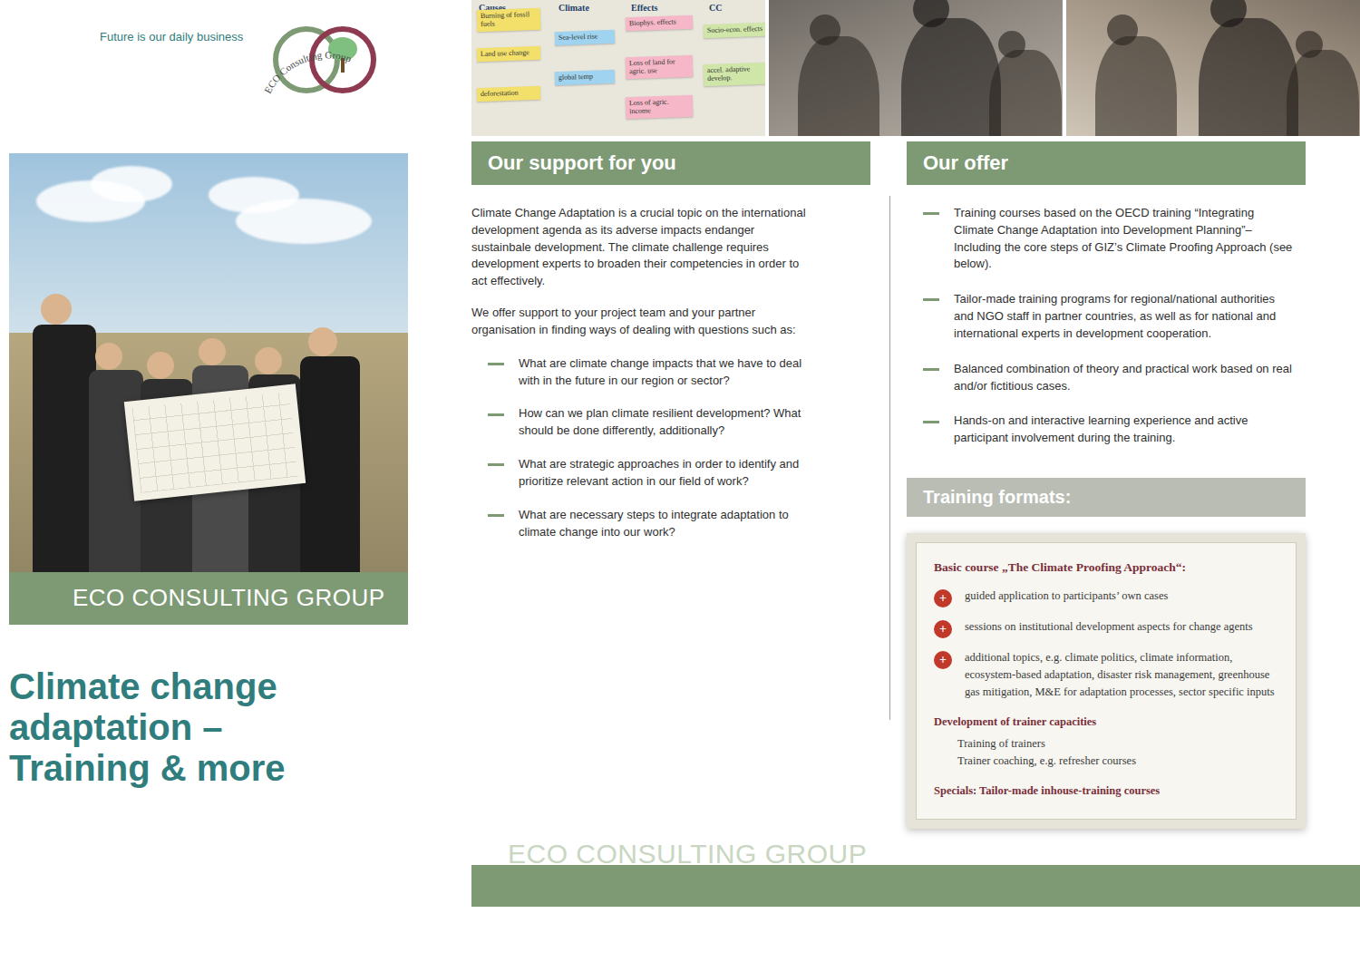Future is our daily business
ECO Consulting Group
Causes Climate Effects CC Burning of fossil fuels Land use change deforestation Sea-level rise global temp Biophys. effects Loss of land for agric. use Loss of agric. income Socio-econ. effects accel. adaptive develop.
ECO CONSULTING GROUP
Climate change
adaptation –
Training & more
Our support for you
Climate Change Adaptation is a crucial topic on the international development agenda as its adverse impacts endanger sustainbale development. The climate challenge requires development experts to broaden their competencies in order to act effectively.
We offer support to your project team and your partner organisation in finding ways of dealing with questions such as:
What are climate change impacts that we have to deal with in the future in our region or sector?
How can we plan climate resilient development? What should be done differently, additionally?
What are strategic approaches in order to identify and prioritize relevant action in our field of work?
What are necessary steps to integrate adaptation to climate change into our work?
Our offer
Training courses based on the OECD training “Integrating Climate Change Adaptation into Development Planning”– Including the core steps of GIZ’s Climate Proofing Approach (see below).
Tailor-made training programs for regional/national authorities and NGO staff in partner countries, as well as for national and international experts in development cooperation.
Balanced combination of theory and practical work based on real and/or fictitious cases.
Hands-on and interactive learning experience and active participant involvement during the training.
Training formats:
Basic course „The Climate Proofing Approach“:
+
guided application to participants’ own cases
+
sessions on institutional development aspects for change agents
+
additional topics, e.g. climate politics, climate information, ecosystem-based adaptation, disaster risk management, greenhouse gas mitigation, M&E for adaptation processes, sector specific inputs
Development of trainer capacities
Training of trainers
Trainer coaching, e.g. refresher courses
Specials: Tailor-made inhouse-training courses
ECO CONSULTING GROUP